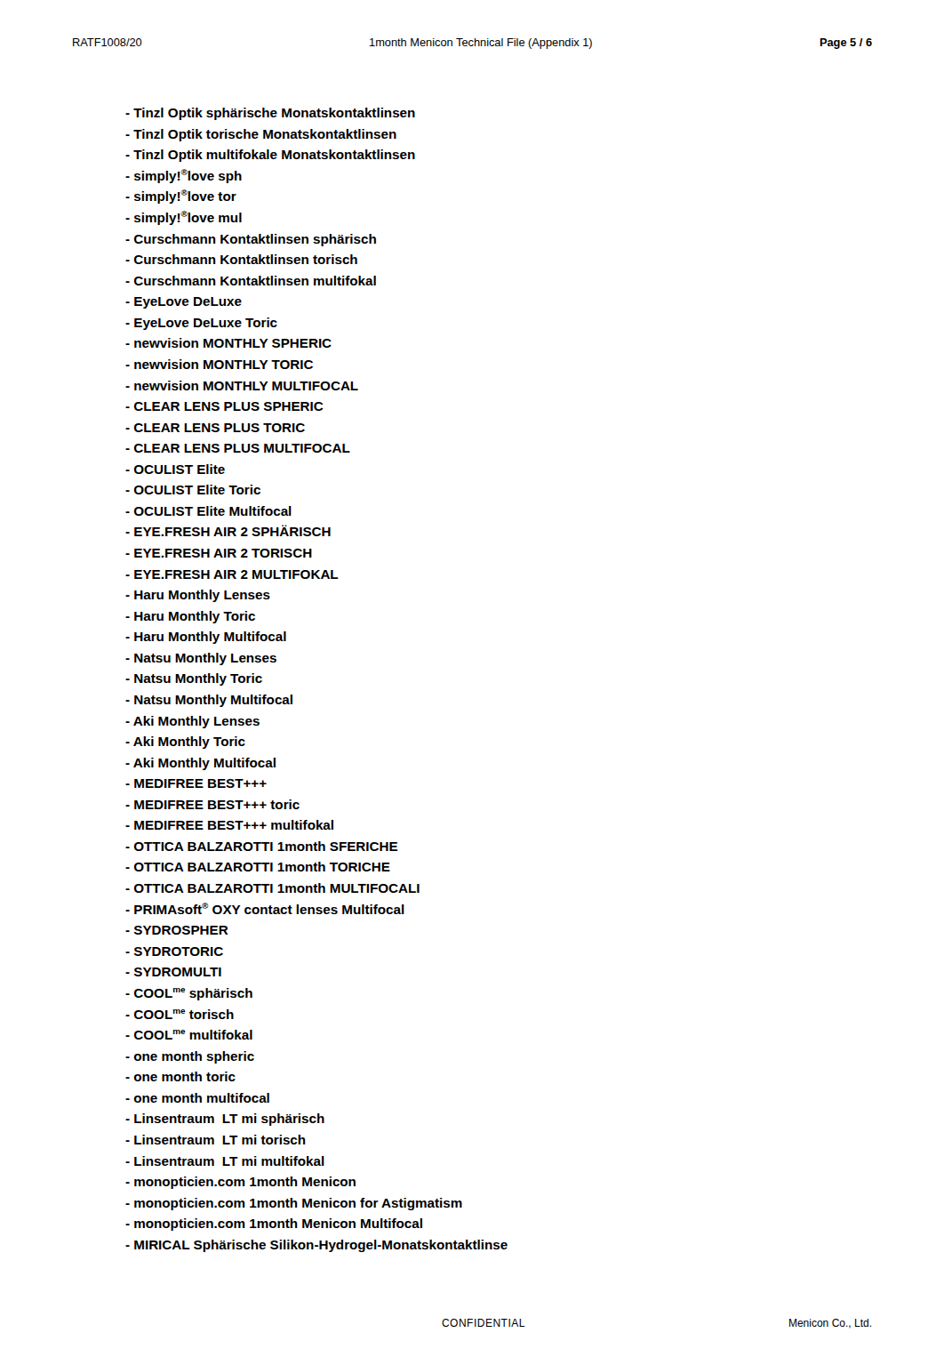RATF1008/20
1month Menicon Technical File (Appendix 1)
Page 5 / 6
Tinzl Optik sphärische Monatskontaktlinsen
Tinzl Optik torische Monatskontaktlinsen
Tinzl Optik multifokale Monatskontaktlinsen
simply!®love sph
simply!®love tor
simply!®love mul
Curschmann Kontaktlinsen sphärisch
Curschmann Kontaktlinsen torisch
Curschmann Kontaktlinsen multifokal
EyeLove DeLuxe
EyeLove DeLuxe Toric
newvision MONTHLY SPHERIC
newvision MONTHLY TORIC
newvision MONTHLY MULTIFOCAL
CLEAR LENS PLUS SPHERIC
CLEAR LENS PLUS TORIC
CLEAR LENS PLUS MULTIFOCAL
OCULIST Elite
OCULIST Elite Toric
OCULIST Elite Multifocal
EYE.FRESH AIR 2 SPHÄRISCH
EYE.FRESH AIR 2 TORISCH
EYE.FRESH AIR 2 MULTIFOKAL
Haru Monthly Lenses
Haru Monthly Toric
Haru Monthly Multifocal
Natsu Monthly Lenses
Natsu Monthly Toric
Natsu Monthly Multifocal
Aki Monthly Lenses
Aki Monthly Toric
Aki Monthly Multifocal
MEDIFREE BEST+++
MEDIFREE BEST+++ toric
MEDIFREE BEST+++ multifokal
OTTICA BALZAROTTI 1month SFERICHE
OTTICA BALZAROTTI 1month TORICHE
OTTICA BALZAROTTI 1month MULTIFOCALI
PRIMAsoft® OXY contact lenses Multifocal
SYDROSPHER
SYDROTORIC
SYDROMULTI
COOLme sphärisch
COOLme torisch
COOLme multifokal
one month spheric
one month toric
one month multifocal
Linsentraum LT mi sphärisch
Linsentraum LT mi torisch
Linsentraum LT mi multifokal
monopticien.com 1month Menicon
monopticien.com 1month Menicon for Astigmatism
monopticien.com 1month Menicon Multifocal
MIRICAL Sphärische Silikon-Hydrogel-Monatskontaktlinse
CONFIDENTIAL
Menicon Co., Ltd.